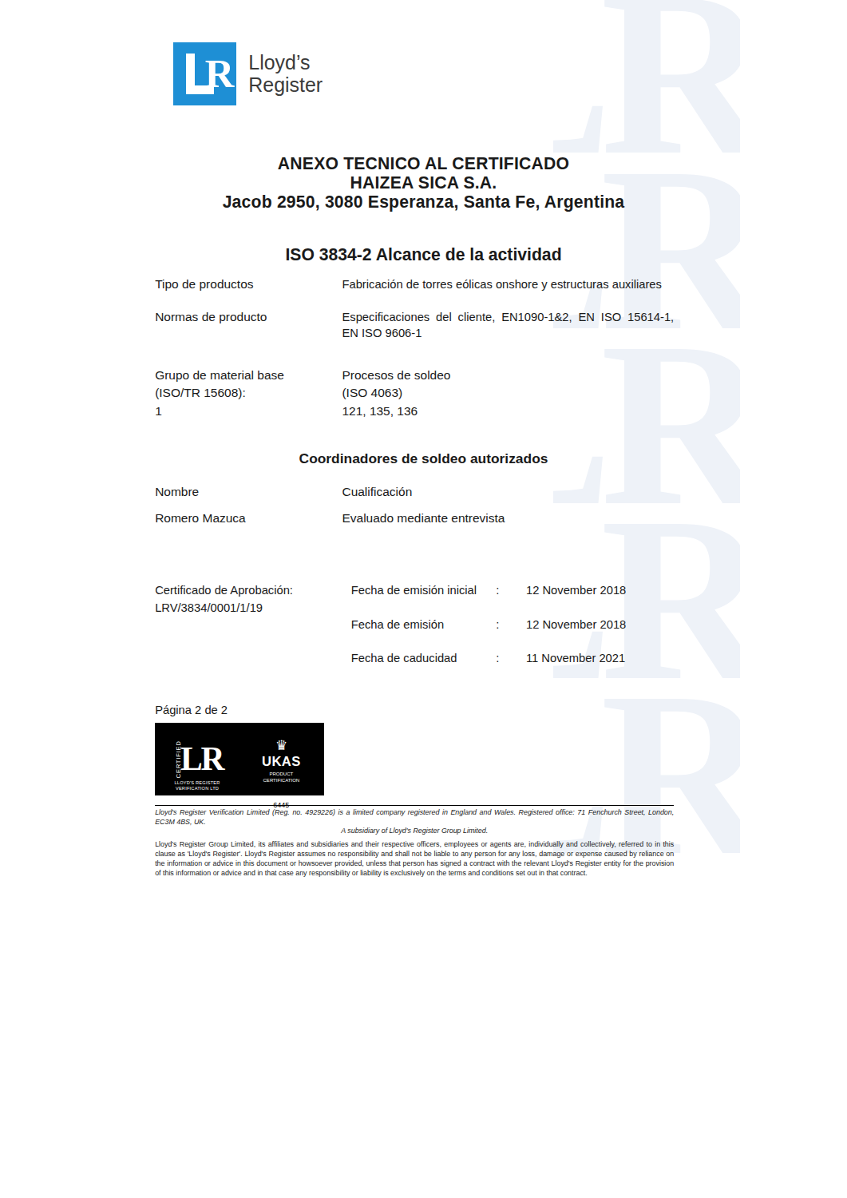LR LR LR LR LR
R
Lloyd’s Register
ANEXO TECNICO AL CERTIFICADO HAIZEA SICA S.A. Jacob 2950, 3080 Esperanza, Santa Fe, Argentina
ISO 3834-2 Alcance de la actividad
Tipo de productos
Fabricación de torres eólicas onshore y estructuras auxiliares
Normas de producto
Especificaciones del cliente, EN1090-1&2, EN ISO 15614-1, EN ISO 9606-1
Grupo de material base (ISO/TR 15608): 1
Procesos de soldeo (ISO 4063) 121, 135, 136
Coordinadores de soldeo autorizados
Nombre
Cualificación
Romero Mazuca
Evaluado mediante entrevista
Certificado de Aprobación:
LRV/3834/0001/1/19
Fecha de emisión inicial
:
12 November 2018
Fecha de emisión
:
12 November 2018
Fecha de caducidad
:
11 November 2021
Página 2 de 2
CERTIFIED
LR
LLOYD'S REGISTER
VERIFICATION LTD
♛
UKAS
PRODUCT
CERTIFICATION
6445
Lloyd's Register Verification Limited (Reg. no. 4929226) is a limited company registered in England and Wales. Registered office: 71 Fenchurch Street, London, EC3M 4BS, UK. A subsidiary of Lloyd's Register Group Limited. Lloyd's Register Group Limited, its affiliates and subsidiaries and their respective officers, employees or agents are, individually and collectively, referred to in this clause as 'Lloyd's Register'. Lloyd's Register assumes no responsibility and shall not be liable to any person for any loss, damage or expense caused by reliance on the information or advice in this document or howsoever provided, unless that person has signed a contract with the relevant Lloyd's Register entity for the provision of this information or advice and in that case any responsibility or liability is exclusively on the terms and conditions set out in that contract.